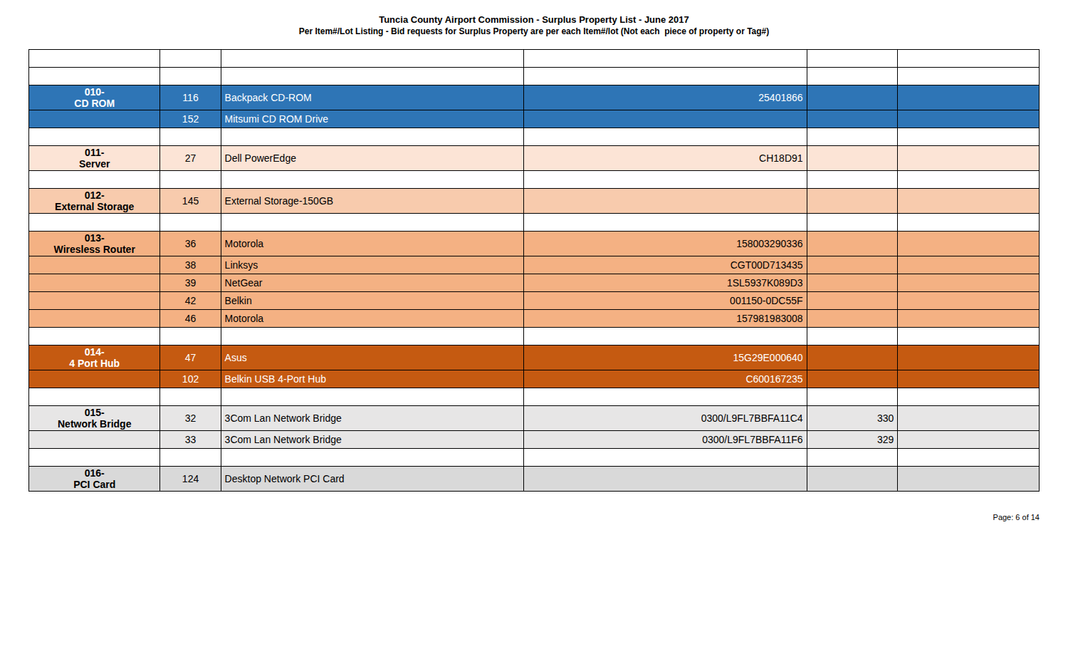Tuncia County Airport Commission - Surplus Property List - June 2017
Per Item#/Lot Listing - Bid requests for Surplus Property are per each Item#/lot (Not each piece of property or Tag#)
| 010- CD ROM | 116 | Backpack CD-ROM | 25401866 | | |
| | 152 | Mitsumi CD ROM Drive | | | |
| 011- Server | 27 | Dell PowerEdge | CH18D91 | | |
| 012- External Storage | 145 | External Storage-150GB | | | |
| 013- Wiresless Router | 36 | Motorola | 158003290336 | | |
| | 38 | Linksys | CGT00D713435 | | |
| | 39 | NetGear | 1SL5937K089D3 | | |
| | 42 | Belkin | 001150-0DC55F | | |
| | 46 | Motorola | 157981983008 | | |
| 014- 4 Port Hub | 47 | Asus | 15G29E000640 | | |
| | 102 | Belkin USB 4-Port Hub | C600167235 | | |
| 015- Network Bridge | 32 | 3Com Lan Network Bridge | 0300/L9FL7BBFA11C4 | 330 | |
| | 33 | 3Com Lan Network Bridge | 0300/L9FL7BBFA11F6 | 329 | |
| 016- PCI Card | 124 | Desktop Network PCI Card | | | |
Page: 6 of 14